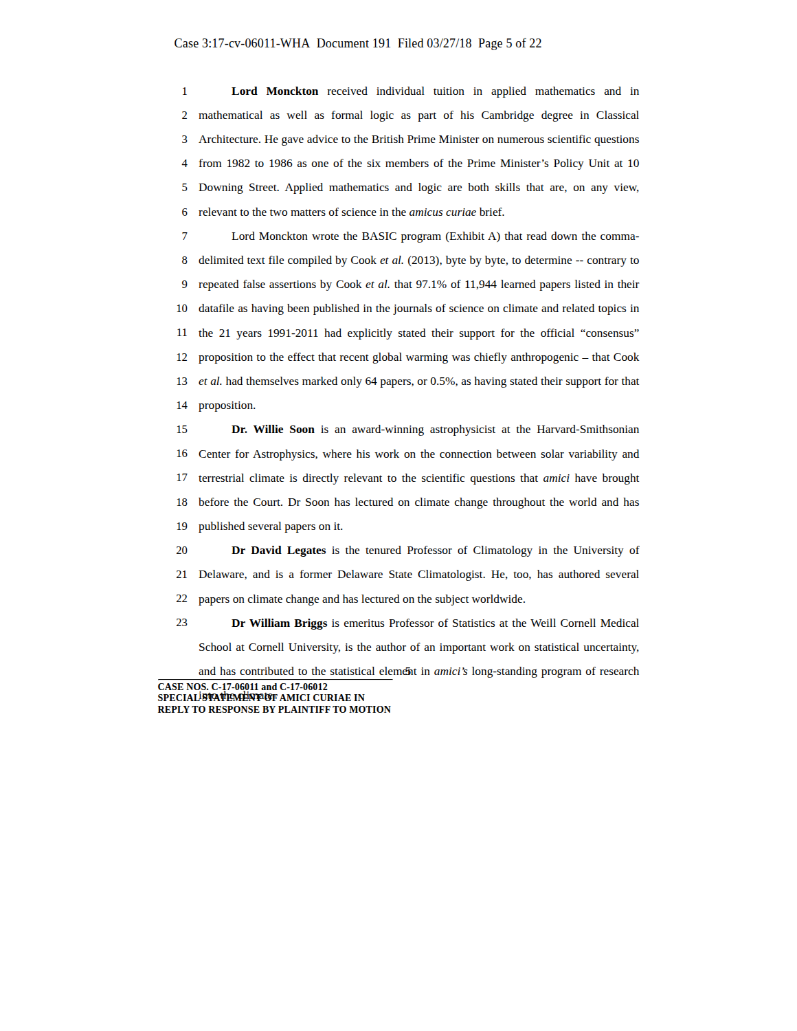Case 3:17-cv-06011-WHA Document 191 Filed 03/27/18 Page 5 of 22
1
2
3
4
5
6
7
8
9
10
11
12
13
14
15
16
17
18
19
20
21
22
23
Lord Monckton received individual tuition in applied mathematics and in mathematical as well as formal logic as part of his Cambridge degree in Classical Architecture. He gave advice to the British Prime Minister on numerous scientific questions from 1982 to 1986 as one of the six members of the Prime Minister’s Policy Unit at 10 Downing Street. Applied mathematics and logic are both skills that are, on any view, relevant to the two matters of science in the amicus curiae brief.
Lord Monckton wrote the BASIC program (Exhibit A) that read down the comma-delimited text file compiled by Cook et al. (2013), byte by byte, to determine -- contrary to repeated false assertions by Cook et al. that 97.1% of 11,944 learned papers listed in their datafile as having been published in the journals of science on climate and related topics in the 21 years 1991-2011 had explicitly stated their support for the official “consensus” proposition to the effect that recent global warming was chiefly anthropogenic – that Cook et al. had themselves marked only 64 papers, or 0.5%, as having stated their support for that proposition.
Dr. Willie Soon is an award-winning astrophysicist at the Harvard-Smithsonian Center for Astrophysics, where his work on the connection between solar variability and terrestrial climate is directly relevant to the scientific questions that amici have brought before the Court. Dr Soon has lectured on climate change throughout the world and has published several papers on it.
Dr David Legates is the tenured Professor of Climatology in the University of Delaware, and is a former Delaware State Climatologist. He, too, has authored several papers on climate change and has lectured on the subject worldwide.
Dr William Briggs is emeritus Professor of Statistics at the Weill Cornell Medical School at Cornell University, is the author of an important work on statistical uncertainty, and has contributed to the statistical element in amici’s long-standing program of research into the climate-
5
CASE NOS. C-17-06011 and C-17-06012
SPECIAL STATEMENT OF AMICI CURIAE IN
REPLY TO RESPONSE BY PLAINTIFF TO MOTION